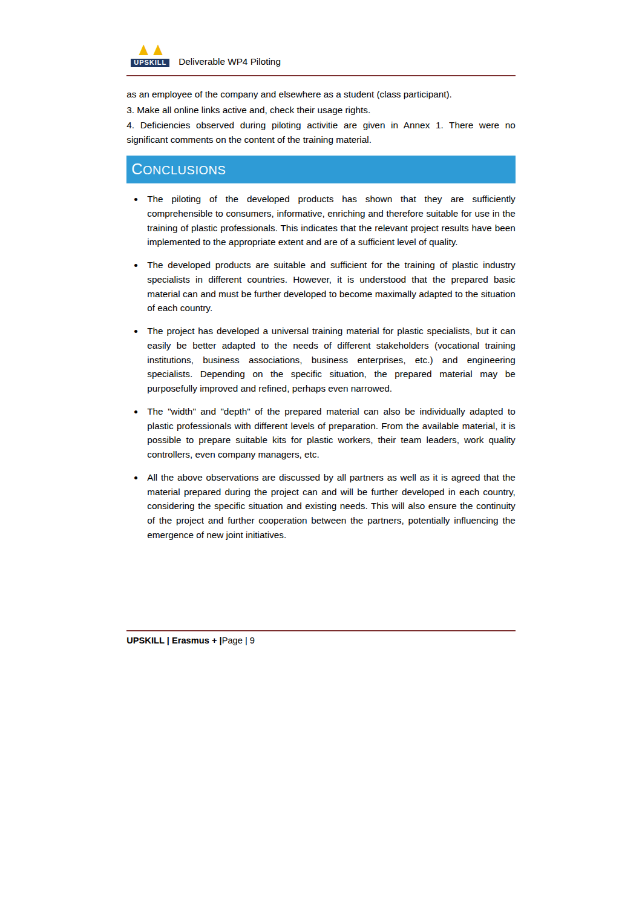▲▲ UPSKILL
Deliverable WP4 Piloting
as an employee of the company and elsewhere as a student (class participant).
3. Make all online links active and, check their usage rights.
4. Deficiencies observed during piloting activitie are given in Annex 1. There were no significant comments on the content of the training material.
Conclusions
The piloting of the developed products has shown that they are sufficiently comprehensible to consumers, informative, enriching and therefore suitable for use in the training of plastic professionals. This indicates that the relevant project results have been implemented to the appropriate extent and are of a sufficient level of quality.
The developed products are suitable and sufficient for the training of plastic industry specialists in different countries. However, it is understood that the prepared basic material can and must be further developed to become maximally adapted to the situation of each country.
The project has developed a universal training material for plastic specialists, but it can easily be better adapted to the needs of different stakeholders (vocational training institutions, business associations, business enterprises, etc.) and engineering specialists. Depending on the specific situation, the prepared material may be purposefully improved and refined, perhaps even narrowed.
The "width" and "depth" of the prepared material can also be individually adapted to plastic professionals with different levels of preparation. From the available material, it is possible to prepare suitable kits for plastic workers, their team leaders, work quality controllers, even company managers, etc.
All the above observations are discussed by all partners as well as it is agreed that the material prepared during the project can and will be further developed in each country, considering the specific situation and existing needs. This will also ensure the continuity of the project and further cooperation between the partners, potentially influencing the emergence of new joint initiatives.
UPSKILL | Erasmus + |Page | 9